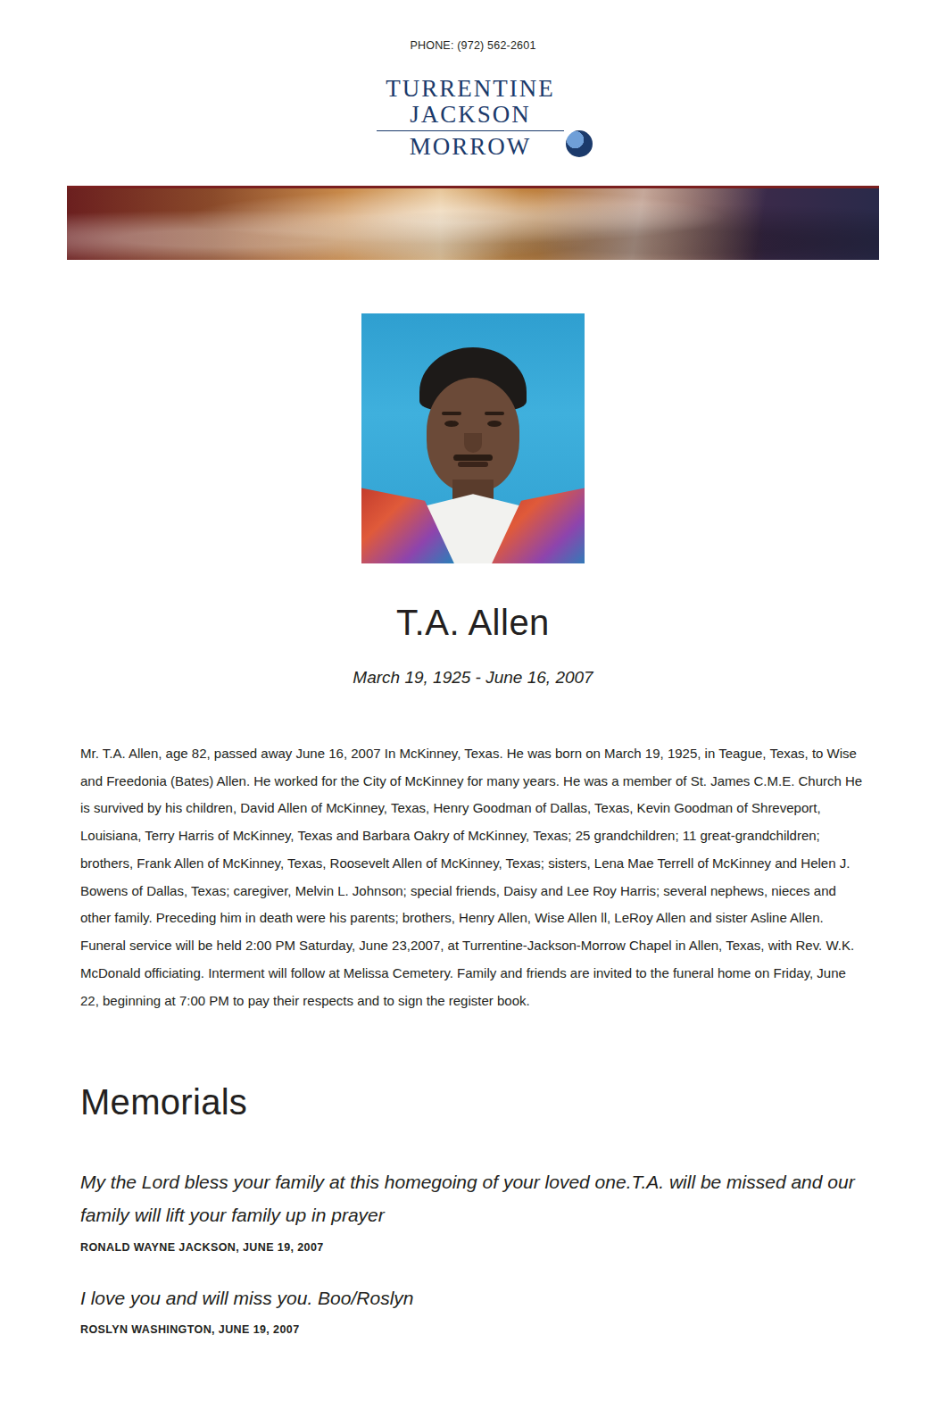PHONE: (972) 562-2601
TURRENTINE JACKSON
MORROW
T.A. Allen
March 19, 1925 - June 16, 2007
Mr. T.A. Allen, age 82, passed away June 16, 2007 In McKinney, Texas. He was born on March 19, 1925, in Teague, Texas, to Wise and Freedonia (Bates) Allen. He worked for the City of McKinney for many years. He was a member of St. James C.M.E. Church He is survived by his children, David Allen of McKinney, Texas, Henry Goodman of Dallas, Texas, Kevin Goodman of Shreveport, Louisiana, Terry Harris of McKinney, Texas and Barbara Oakry of McKinney, Texas; 25 grandchildren; 11 great-grandchildren; brothers, Frank Allen of McKinney, Texas, Roosevelt Allen of McKinney, Texas; sisters, Lena Mae Terrell of McKinney and Helen J. Bowens of Dallas, Texas; caregiver, Melvin L. Johnson; special friends, Daisy and Lee Roy Harris; several nephews, nieces and other family. Preceding him in death were his parents; brothers, Henry Allen, Wise Allen ll, LeRoy Allen and sister Asline Allen. Funeral service will be held 2:00 PM Saturday, June 23,2007, at Turrentine-Jackson-Morrow Chapel in Allen, Texas, with Rev. W.K. McDonald officiating. Interment will follow at Melissa Cemetery. Family and friends are invited to the funeral home on Friday, June 22, beginning at 7:00 PM to pay their respects and to sign the register book.
Memorials
My the Lord bless your family at this homegoing of your loved one.T.A. will be missed and our family will lift your family up in prayer
Ronald Wayne Jackson, June 19, 2007
I love you and will miss you. Boo/Roslyn
Roslyn Washington, June 19, 2007